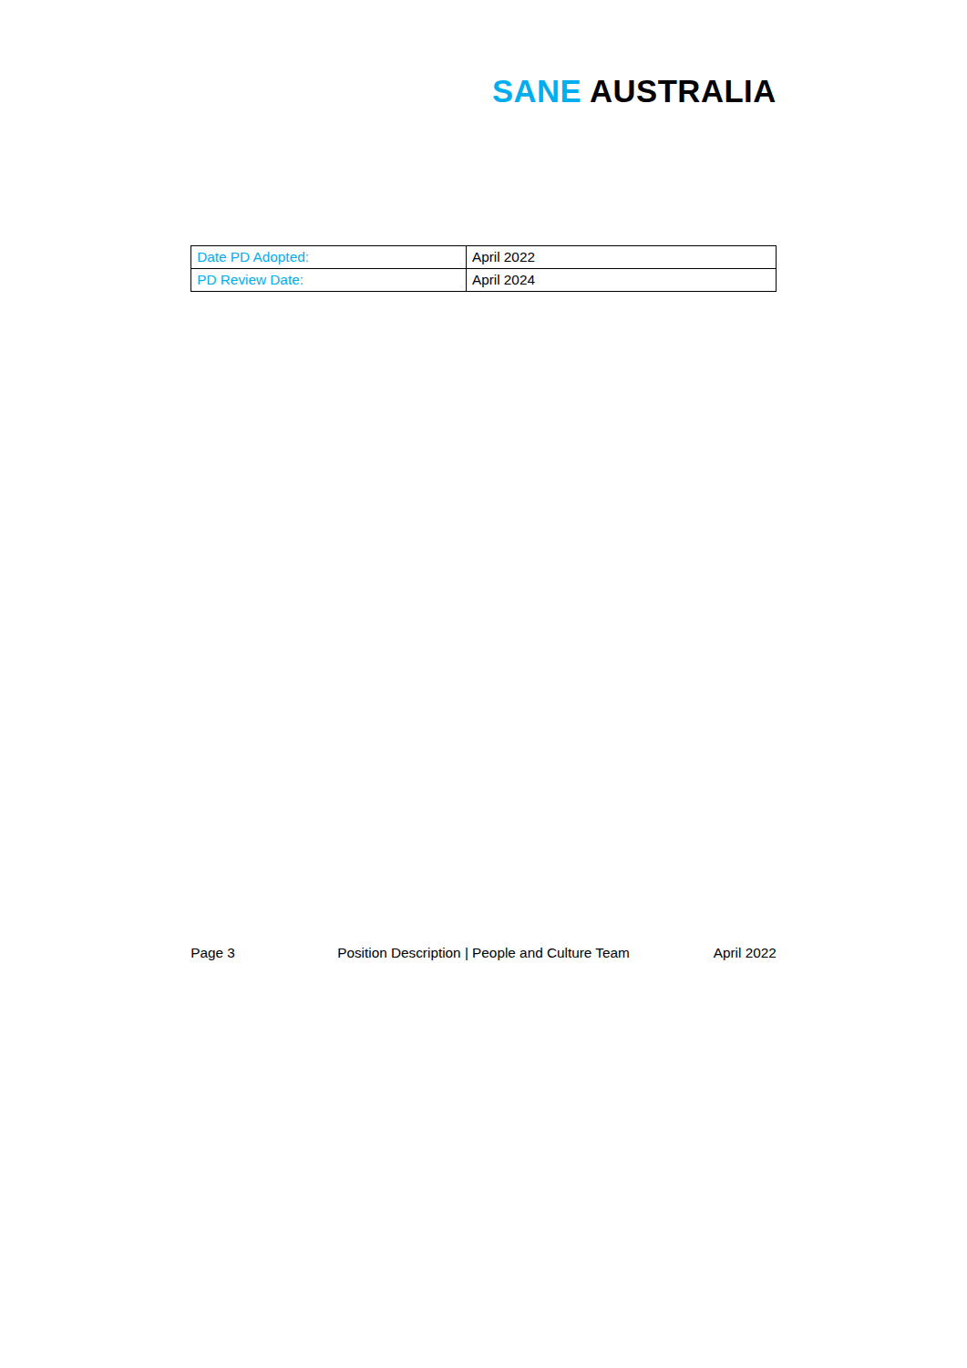SANE AUSTRALIA
| Date PD Adopted: | April 2022 |
| PD Review Date: | April 2024 |
Page 3
Position Description | People and Culture Team
April 2022